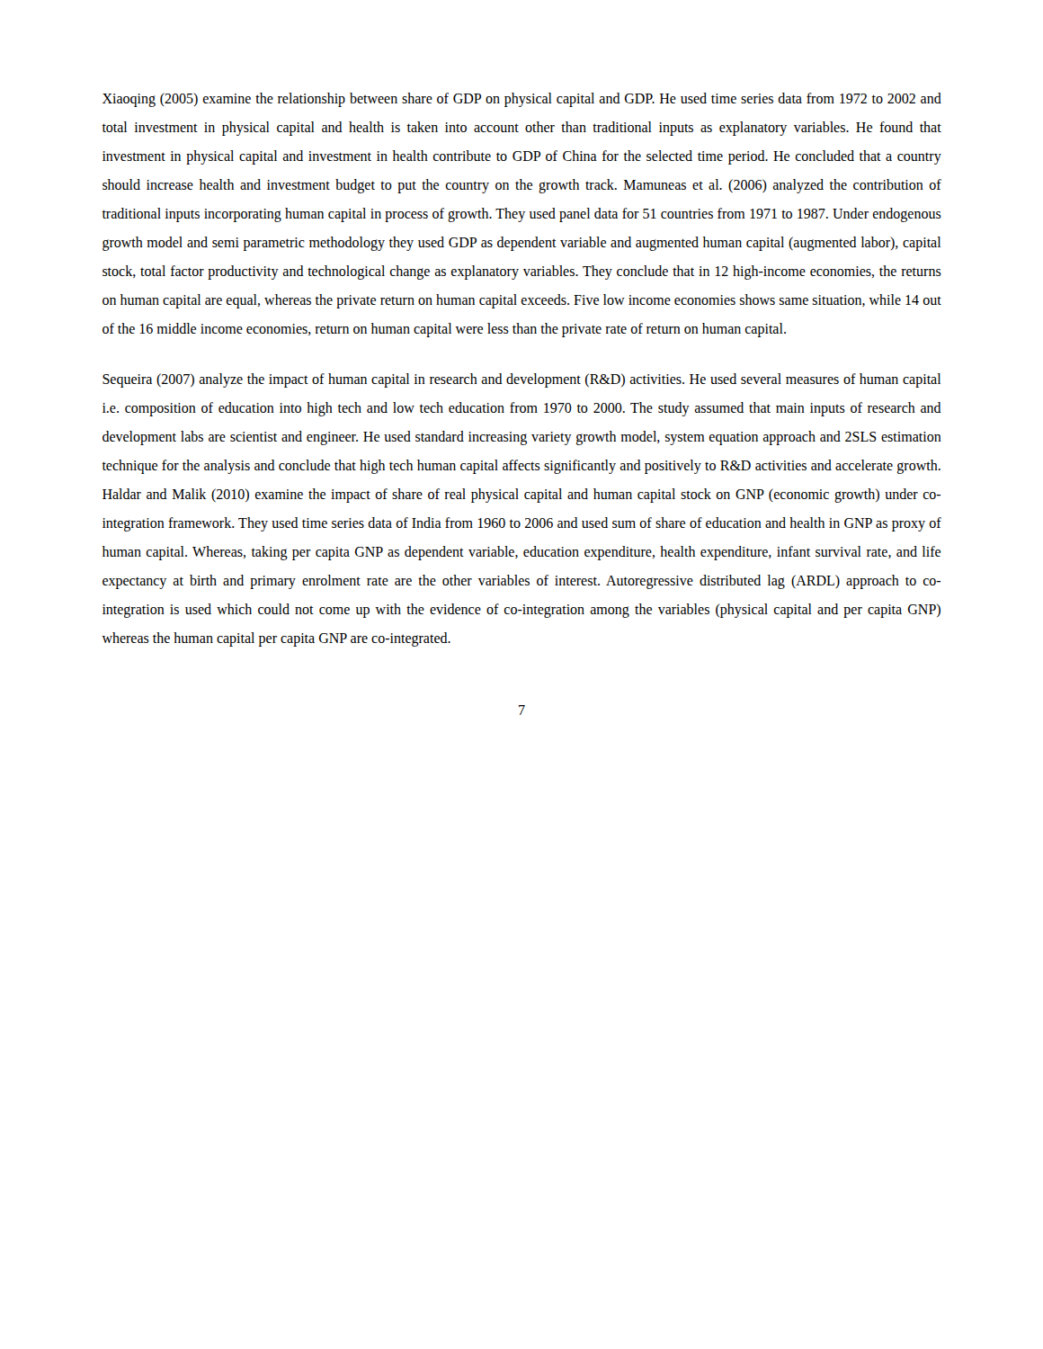Xiaoqing (2005) examine the relationship between share of GDP on physical capital and GDP. He used time series data from 1972 to 2002 and total investment in physical capital and health is taken into account other than traditional inputs as explanatory variables. He found that investment in physical capital and investment in health contribute to GDP of China for the selected time period. He concluded that a country should increase health and investment budget to put the country on the growth track. Mamuneas et al. (2006) analyzed the contribution of traditional inputs incorporating human capital in process of growth. They used panel data for 51 countries from 1971 to 1987. Under endogenous growth model and semi parametric methodology they used GDP as dependent variable and augmented human capital (augmented labor), capital stock, total factor productivity and technological change as explanatory variables. They conclude that in 12 high-income economies, the returns on human capital are equal, whereas the private return on human capital exceeds. Five low income economies shows same situation, while 14 out of the 16 middle income economies, return on human capital were less than the private rate of return on human capital.
Sequeira (2007) analyze the impact of human capital in research and development (R&D) activities. He used several measures of human capital i.e. composition of education into high tech and low tech education from 1970 to 2000. The study assumed that main inputs of research and development labs are scientist and engineer. He used standard increasing variety growth model, system equation approach and 2SLS estimation technique for the analysis and conclude that high tech human capital affects significantly and positively to R&D activities and accelerate growth. Haldar and Malik (2010) examine the impact of share of real physical capital and human capital stock on GNP (economic growth) under co-integration framework. They used time series data of India from 1960 to 2006 and used sum of share of education and health in GNP as proxy of human capital. Whereas, taking per capita GNP as dependent variable, education expenditure, health expenditure, infant survival rate, and life expectancy at birth and primary enrolment rate are the other variables of interest. Autoregressive distributed lag (ARDL) approach to co-integration is used which could not come up with the evidence of co-integration among the variables (physical capital and per capita GNP) whereas the human capital per capita GNP are co-integrated.
7